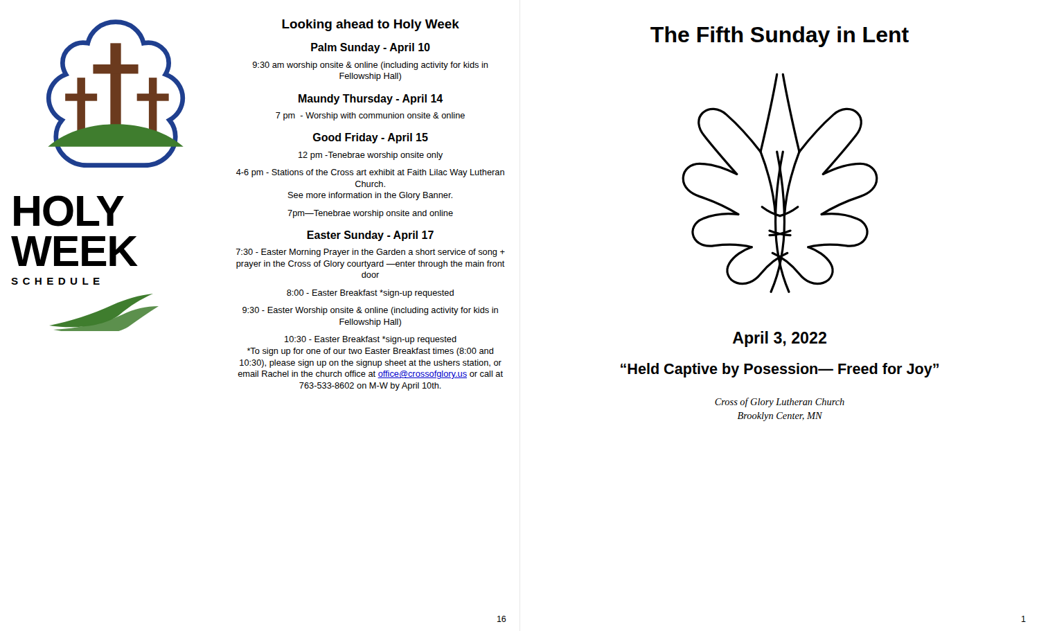HOLY WEEK
SCHEDULE
Looking ahead to Holy Week
Palm Sunday - April 10
9:30 am worship onsite & online (including activity for kids in Fellowship Hall)
Maundy Thursday - April 14
7 pm - Worship with communion onsite & online
Good Friday - April 15
12 pm -Tenebrae worship onsite only
4-6 pm - Stations of the Cross art exhibit at Faith Lilac Way Lutheran Church.
See more information in the Glory Banner.
7pm—Tenebrae worship onsite and online
Easter Sunday - April 17
7:30 - Easter Morning Prayer in the Garden a short service of song + prayer in the Cross of Glory courtyard —enter through the main front door
8:00 - Easter Breakfast *sign-up requested
9:30 - Easter Worship onsite & online (including activity for kids in Fellowship Hall)
10:30 - Easter Breakfast *sign-up requested
*To sign up for one of our two Easter Breakfast times (8:00 and 10:30), please sign up on the signup sheet at the ushers station, or email Rachel in the church office at office@crossofglory.us or call at 763-533-8602 on M-W by April 10th.
16
The Fifth Sunday in Lent
April 3, 2022
“Held Captive by Posession— Freed for Joy”
Cross of Glory Lutheran Church
Brooklyn Center, MN
1